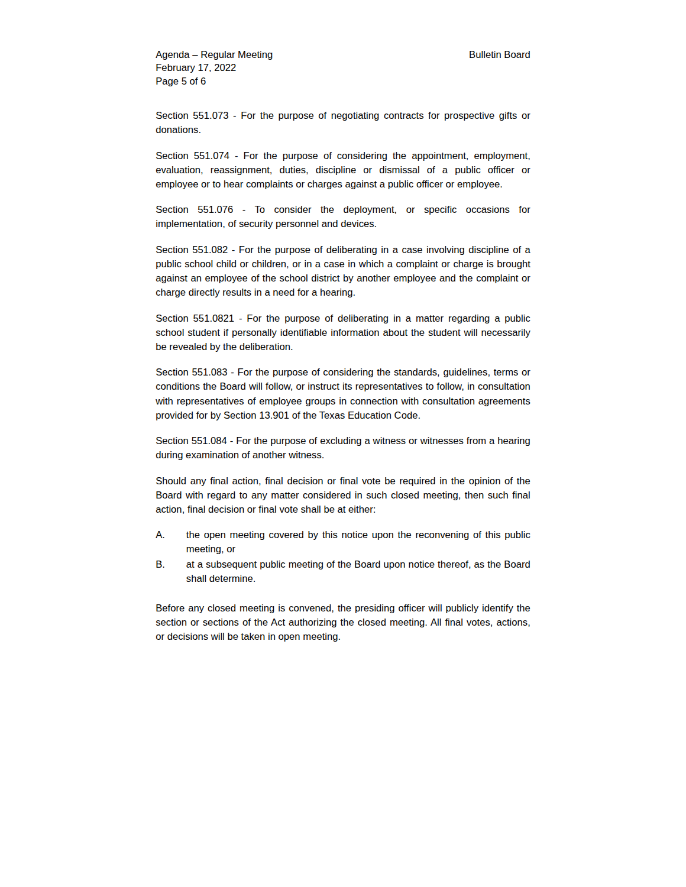Agenda – Regular Meeting
February 17, 2022
Page 5 of 6
Bulletin Board
Section 551.073 - For the purpose of negotiating contracts for prospective gifts or donations.
Section 551.074 - For the purpose of considering the appointment, employment, evaluation, reassignment, duties, discipline or dismissal of a public officer or employee or to hear complaints or charges against a public officer or employee.
Section 551.076 - To consider the deployment, or specific occasions for implementation, of security personnel and devices.
Section 551.082 - For the purpose of deliberating in a case involving discipline of a public school child or children, or in a case in which a complaint or charge is brought against an employee of the school district by another employee and the complaint or charge directly results in a need for a hearing.
Section 551.0821 - For the purpose of deliberating in a matter regarding a public school student if personally identifiable information about the student will necessarily be revealed by the deliberation.
Section 551.083 - For the purpose of considering the standards, guidelines, terms or conditions the Board will follow, or instruct its representatives to follow, in consultation with representatives of employee groups in connection with consultation agreements provided for by Section 13.901 of the Texas Education Code.
Section 551.084 - For the purpose of excluding a witness or witnesses from a hearing during examination of another witness.
Should any final action, final decision or final vote be required in the opinion of the Board with regard to any matter considered in such closed meeting, then such final action, final decision or final vote shall be at either:
A.
the open meeting covered by this notice upon the reconvening of this public meeting, or
B.
at a subsequent public meeting of the Board upon notice thereof, as the Board shall determine.
Before any closed meeting is convened, the presiding officer will publicly identify the section or sections of the Act authorizing the closed meeting. All final votes, actions, or decisions will be taken in open meeting.